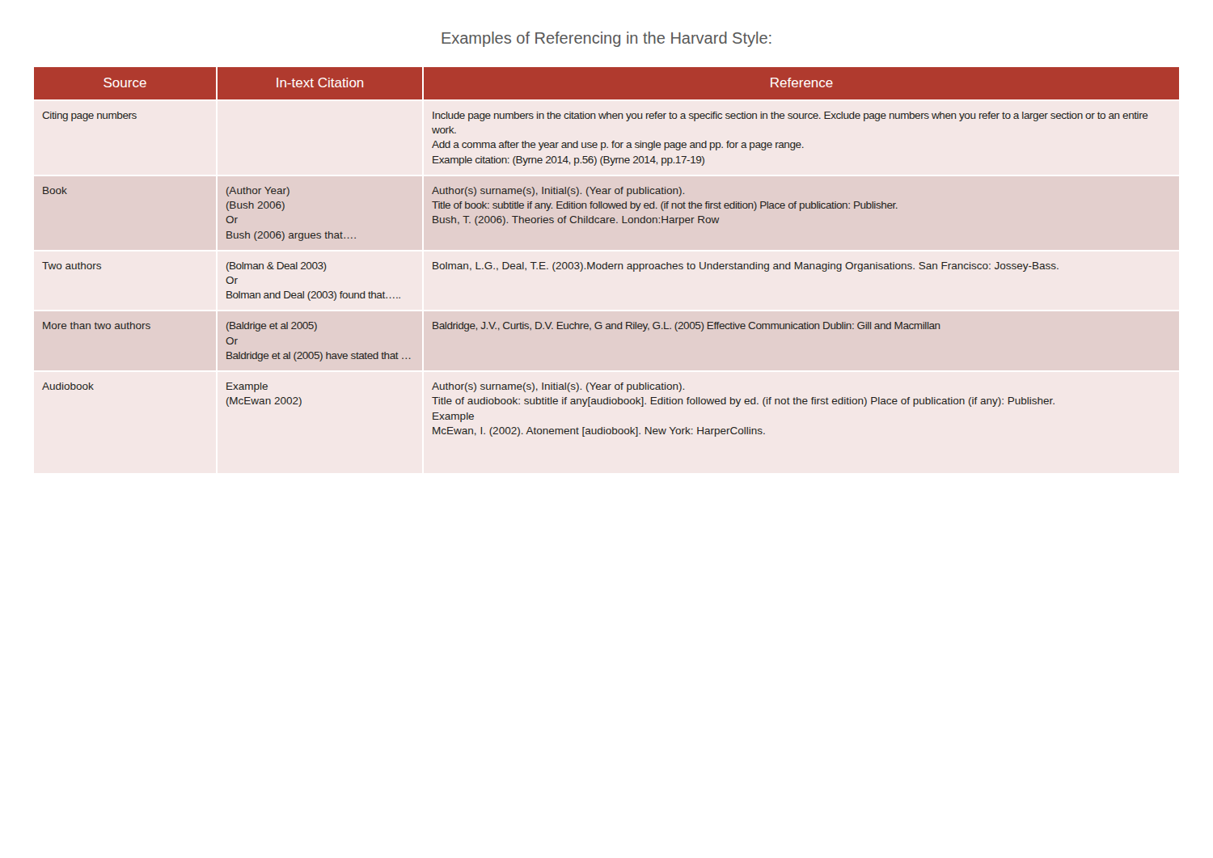Examples of Referencing in the Harvard Style:
| Source | In-text Citation | Reference |
| --- | --- | --- |
| Citing page numbers | | Include page numbers in the citation when you refer to a specific section in the source. Exclude page numbers when you refer to a larger section or to an entire work. Add a comma after the year and use p. for a single page and pp. for a page range. Example citation: (Byrne 2014, p.56) (Byrne 2014, pp.17-19) |
| Book | (Author Year) (Bush 2006) Or Bush (2006) argues that…. | Author(s) surname(s), Initial(s). (Year of publication). Title of book: subtitle if any. Edition followed by ed. (if not the first edition) Place of publication: Publisher. Bush, T. (2006). Theories of Childcare. London:Harper Row |
| Two authors | (Bolman & Deal 2003) Or Bolman and Deal (2003) found that….. | Bolman, L.G., Deal, T.E. (2003).Modern approaches to Understanding and Managing Organisations. San Francisco: Jossey-Bass. |
| More than two authors | (Baldrige et al 2005) Or Baldridge et al (2005) have stated that … | Baldridge, J.V., Curtis, D.V. Euchre, G and Riley, G.L. (2005) Effective Communication Dublin: Gill and Macmillan |
| Audiobook | Example (McEwan 2002) | Author(s) surname(s), Initial(s). (Year of publication). Title of audiobook: subtitle if any[audiobook]. Edition followed by ed. (if not the first edition) Place of publication (if any): Publisher. Example McEwan, I. (2002). Atonement [audiobook]. New York: HarperCollins. |